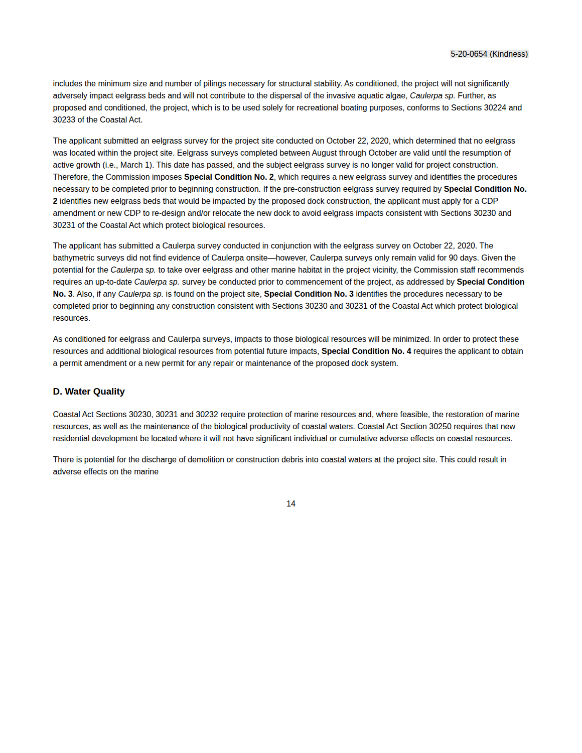5-20-0654 (Kindness)
includes the minimum size and number of pilings necessary for structural stability. As conditioned, the project will not significantly adversely impact eelgrass beds and will not contribute to the dispersal of the invasive aquatic algae, Caulerpa sp. Further, as proposed and conditioned, the project, which is to be used solely for recreational boating purposes, conforms to Sections 30224 and 30233 of the Coastal Act.
The applicant submitted an eelgrass survey for the project site conducted on October 22, 2020, which determined that no eelgrass was located within the project site. Eelgrass surveys completed between August through October are valid until the resumption of active growth (i.e., March 1). This date has passed, and the subject eelgrass survey is no longer valid for project construction. Therefore, the Commission imposes Special Condition No. 2, which requires a new eelgrass survey and identifies the procedures necessary to be completed prior to beginning construction. If the pre-construction eelgrass survey required by Special Condition No. 2 identifies new eelgrass beds that would be impacted by the proposed dock construction, the applicant must apply for a CDP amendment or new CDP to re-design and/or relocate the new dock to avoid eelgrass impacts consistent with Sections 30230 and 30231 of the Coastal Act which protect biological resources.
The applicant has submitted a Caulerpa survey conducted in conjunction with the eelgrass survey on October 22, 2020. The bathymetric surveys did not find evidence of Caulerpa onsite—however, Caulerpa surveys only remain valid for 90 days. Given the potential for the Caulerpa sp. to take over eelgrass and other marine habitat in the project vicinity, the Commission staff recommends requires an up-to-date Caulerpa sp. survey be conducted prior to commencement of the project, as addressed by Special Condition No. 3. Also, if any Caulerpa sp. is found on the project site, Special Condition No. 3 identifies the procedures necessary to be completed prior to beginning any construction consistent with Sections 30230 and 30231 of the Coastal Act which protect biological resources.
As conditioned for eelgrass and Caulerpa surveys, impacts to those biological resources will be minimized. In order to protect these resources and additional biological resources from potential future impacts, Special Condition No. 4 requires the applicant to obtain a permit amendment or a new permit for any repair or maintenance of the proposed dock system.
D. Water Quality
Coastal Act Sections 30230, 30231 and 30232 require protection of marine resources and, where feasible, the restoration of marine resources, as well as the maintenance of the biological productivity of coastal waters. Coastal Act Section 30250 requires that new residential development be located where it will not have significant individual or cumulative adverse effects on coastal resources.
There is potential for the discharge of demolition or construction debris into coastal waters at the project site. This could result in adverse effects on the marine
14